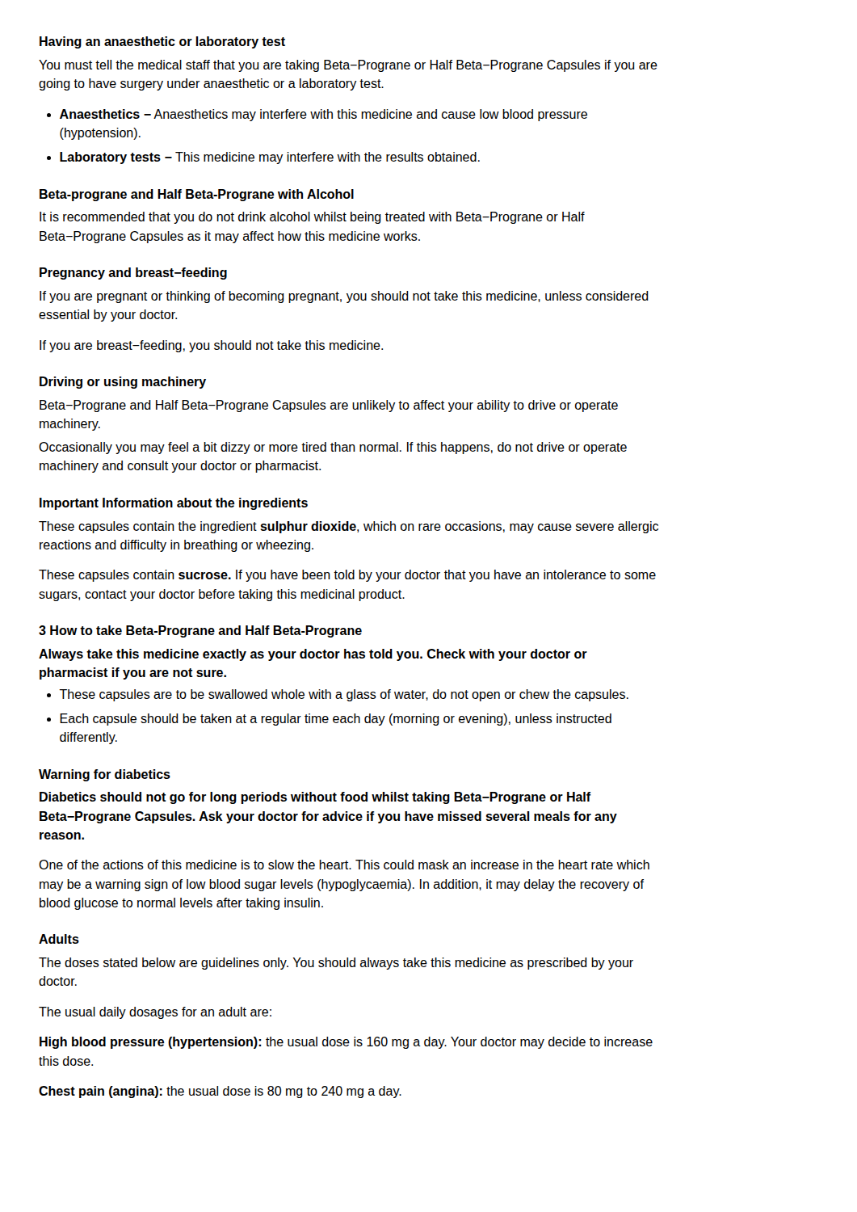Having an anaesthetic or laboratory test
You must tell the medical staff that you are taking Beta−Prograne or Half Beta−Prograne Capsules if you are going to have surgery under anaesthetic or a laboratory test.
Anaesthetics − Anaesthetics may interfere with this medicine and cause low blood pressure (hypotension).
Laboratory tests − This medicine may interfere with the results obtained.
Beta-prograne and Half Beta-Prograne with Alcohol
It is recommended that you do not drink alcohol whilst being treated with Beta−Prograne or Half Beta−Prograne Capsules as it may affect how this medicine works.
Pregnancy and breast−feeding
If you are pregnant or thinking of becoming pregnant, you should not take this medicine, unless considered essential by your doctor.
If you are breast−feeding, you should not take this medicine.
Driving or using machinery
Beta−Prograne and Half Beta−Prograne Capsules are unlikely to affect your ability to drive or operate machinery.
Occasionally you may feel a bit dizzy or more tired than normal. If this happens, do not drive or operate machinery and consult your doctor or pharmacist.
Important Information about the ingredients
These capsules contain the ingredient sulphur dioxide, which on rare occasions, may cause severe allergic reactions and difficulty in breathing or wheezing.
These capsules contain sucrose. If you have been told by your doctor that you have an intolerance to some sugars, contact your doctor before taking this medicinal product.
3 How to take Beta-Prograne and Half Beta-Prograne
Always take this medicine exactly as your doctor has told you. Check with your doctor or pharmacist if you are not sure.
These capsules are to be swallowed whole with a glass of water, do not open or chew the capsules.
Each capsule should be taken at a regular time each day (morning or evening), unless instructed differently.
Warning for diabetics
Diabetics should not go for long periods without food whilst taking Beta−Prograne or Half Beta−Prograne Capsules. Ask your doctor for advice if you have missed several meals for any reason.
One of the actions of this medicine is to slow the heart. This could mask an increase in the heart rate which may be a warning sign of low blood sugar levels (hypoglycaemia). In addition, it may delay the recovery of blood glucose to normal levels after taking insulin.
Adults
The doses stated below are guidelines only. You should always take this medicine as prescribed by your doctor.
The usual daily dosages for an adult are:
High blood pressure (hypertension): the usual dose is 160 mg a day. Your doctor may decide to increase this dose.
Chest pain (angina): the usual dose is 80 mg to 240 mg a day.